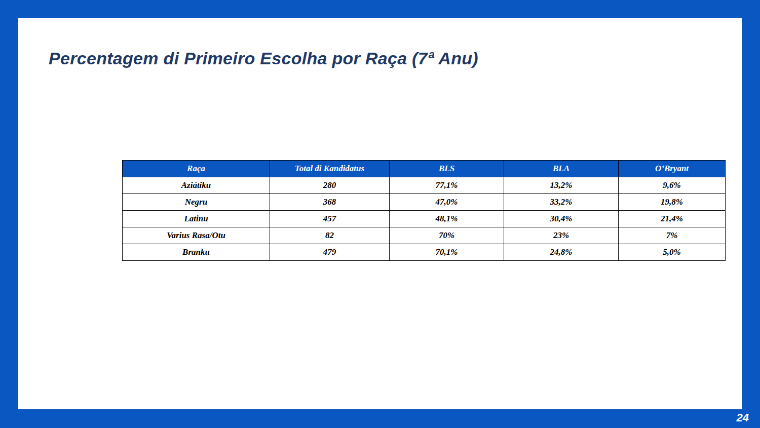Percentagem di Primeiro Escolha por Raça (7ª Anu)
| Raça | Total di Kandidatus | BLS | BLA | O’Bryant |
| --- | --- | --- | --- | --- |
| Aziátiku | 280 | 77,1% | 13,2% | 9,6% |
| Negru | 368 | 47,0% | 33,2% | 19,8% |
| Latinu | 457 | 48,1% | 30,4% | 21,4% |
| Varius Rasa/Otu | 82 | 70% | 23% | 7% |
| Branku | 479 | 70,1% | 24,8% | 5,0% |
24